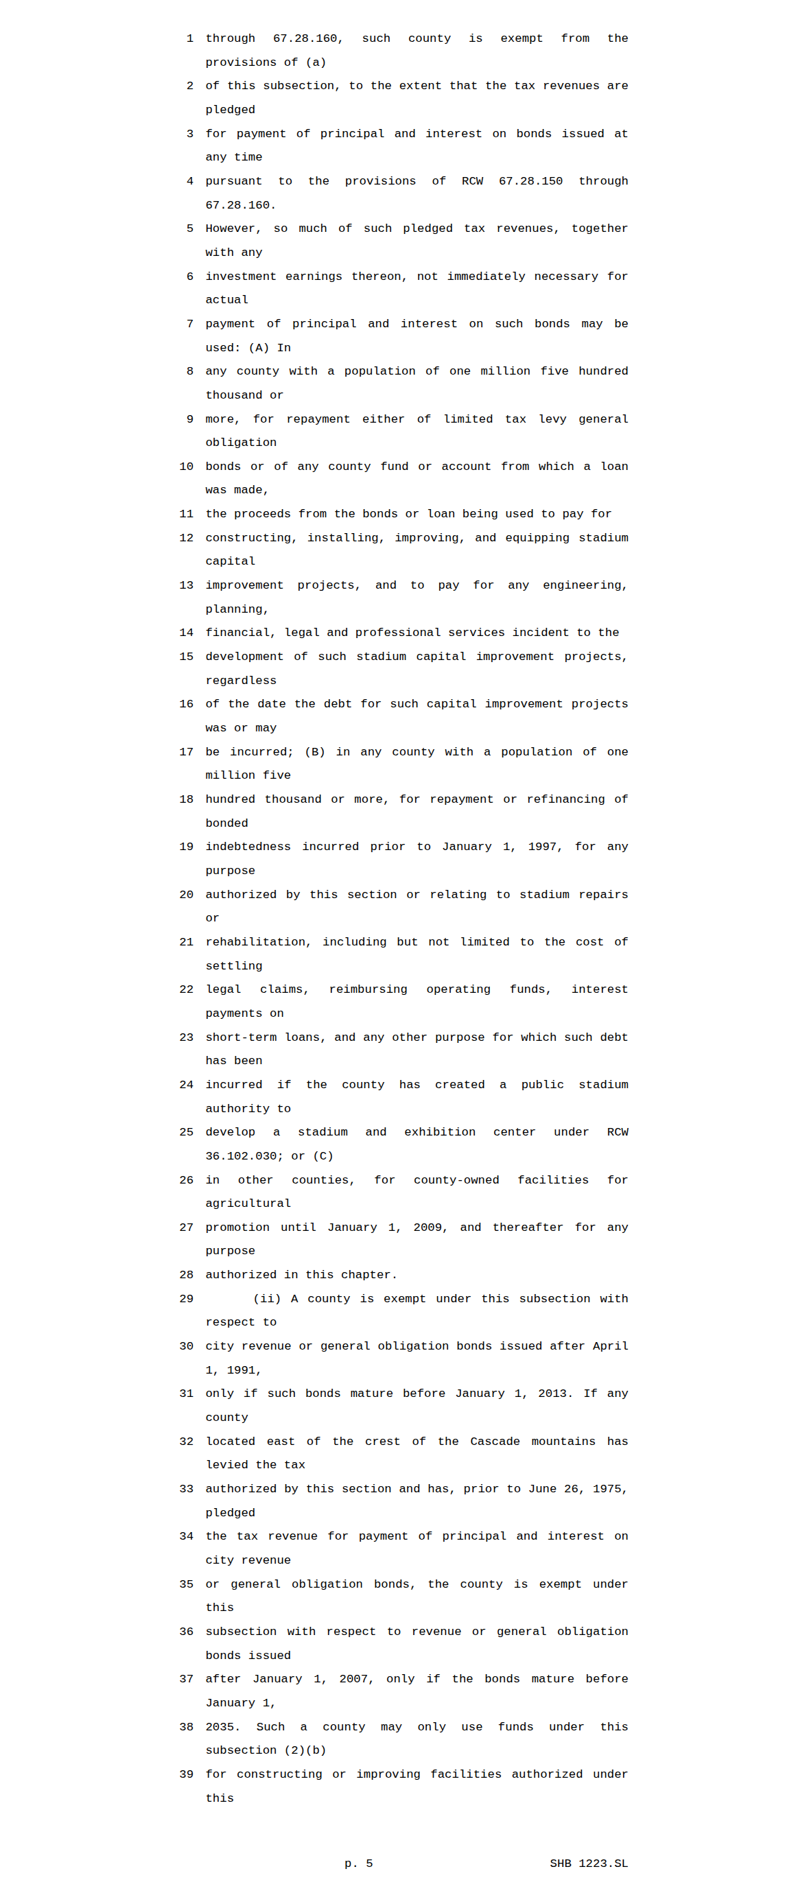through 67.28.160, such county is exempt from the provisions of (a)
of this subsection, to the extent that the tax revenues are pledged
for payment of principal and interest on bonds issued at any time
pursuant to the provisions of RCW 67.28.150 through 67.28.160.
However, so much of such pledged tax revenues, together with any
investment earnings thereon, not immediately necessary for actual
payment of principal and interest on such bonds may be used: (A) In
any county with a population of one million five hundred thousand or
more, for repayment either of limited tax levy general obligation
bonds or of any county fund or account from which a loan was made,
the proceeds from the bonds or loan being used to pay for
constructing, installing, improving, and equipping stadium capital
improvement projects, and to pay for any engineering, planning,
financial, legal and professional services incident to the
development of such stadium capital improvement projects, regardless
of the date the debt for such capital improvement projects was or may
be incurred; (B) in any county with a population of one million five
hundred thousand or more, for repayment or refinancing of bonded
indebtedness incurred prior to January 1, 1997, for any purpose
authorized by this section or relating to stadium repairs or
rehabilitation, including but not limited to the cost of settling
legal claims, reimbursing operating funds, interest payments on
short-term loans, and any other purpose for which such debt has been
incurred if the county has created a public stadium authority to
develop a stadium and exhibition center under RCW 36.102.030; or (C)
in other counties, for county-owned facilities for agricultural
promotion until January 1, 2009, and thereafter for any purpose
authorized in this chapter.
(ii) A county is exempt under this subsection with respect to
city revenue or general obligation bonds issued after April 1, 1991,
only if such bonds mature before January 1, 2013. If any county
located east of the crest of the Cascade mountains has levied the tax
authorized by this section and has, prior to June 26, 1975, pledged
the tax revenue for payment of principal and interest on city revenue
or general obligation bonds, the county is exempt under this
subsection with respect to revenue or general obligation bonds issued
after January 1, 2007, only if the bonds mature before January 1,
2035. Such a county may only use funds under this subsection (2)(b)
for constructing or improving facilities authorized under this
p. 5SHB 1223.SL